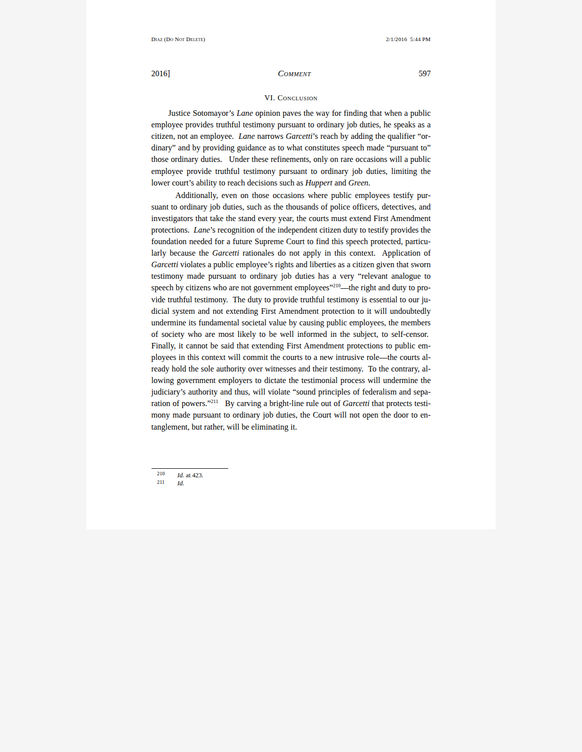Diaz (Do Not Delete) 2/1/2016 5:44 PM
2016] Comment 597
VI. Conclusion
Justice Sotomayor’s Lane opinion paves the way for finding that when a public employee provides truthful testimony pursuant to ordinary job duties, he speaks as a citizen, not an employee. Lane narrows Garcetti’s reach by adding the qualifier “ordinary” and by providing guidance as to what constitutes speech made “pursuant to” those ordinary duties. Under these refinements, only on rare occasions will a public employee provide truthful testimony pursuant to ordinary job duties, limiting the lower court’s ability to reach decisions such as Huppert and Green.
Additionally, even on those occasions where public employees testify pursuant to ordinary job duties, such as the thousands of police officers, detectives, and investigators that take the stand every year, the courts must extend First Amendment protections. Lane’s recognition of the independent citizen duty to testify provides the foundation needed for a future Supreme Court to find this speech protected, particularly because the Garcetti rationales do not apply in this context. Application of Garcetti violates a public employee’s rights and liberties as a citizen given that sworn testimony made pursuant to ordinary job duties has a very “relevant analogue to speech by citizens who are not government employees”210—the right and duty to provide truthful testimony. The duty to provide truthful testimony is essential to our judicial system and not extending First Amendment protection to it will undoubtedly undermine its fundamental societal value by causing public employees, the members of society who are most likely to be well informed in the subject, to self-censor. Finally, it cannot be said that extending First Amendment protections to public employees in this context will commit the courts to a new intrusive role—the courts already hold the sole authority over witnesses and their testimony. To the contrary, allowing government employers to dictate the testimonial process will undermine the judiciary’s authority and thus, will violate “sound principles of federalism and separation of powers.”211 By carving a bright-line rule out of Garcetti that protects testimony made pursuant to ordinary job duties, the Court will not open the door to entanglement, but rather, will be eliminating it.
210 Id. at 423.
211 Id.